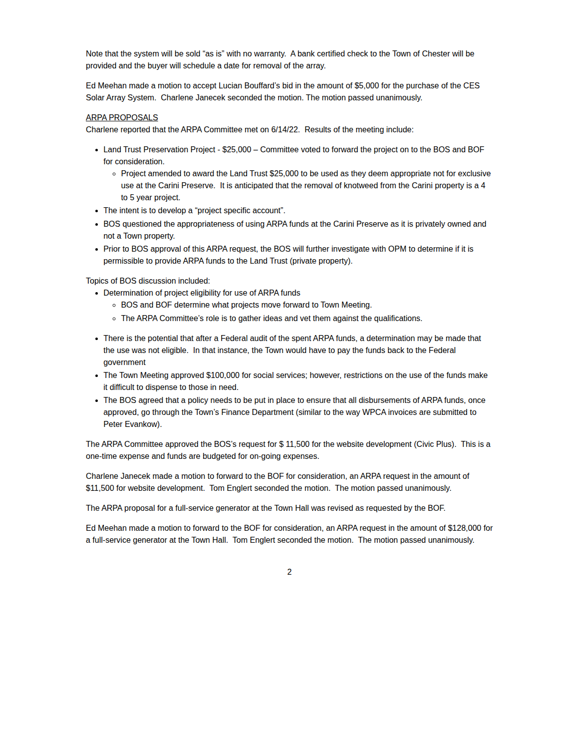Note that the system will be sold “as is” with no warranty. A bank certified check to the Town of Chester will be provided and the buyer will schedule a date for removal of the array.
Ed Meehan made a motion to accept Lucian Bouffard’s bid in the amount of $5,000 for the purchase of the CES Solar Array System. Charlene Janecek seconded the motion. The motion passed unanimously.
ARPA PROPOSALS
Charlene reported that the ARPA Committee met on 6/14/22. Results of the meeting include:
Land Trust Preservation Project - $25,000 – Committee voted to forward the project on to the BOS and BOF for consideration.
Project amended to award the Land Trust $25,000 to be used as they deem appropriate not for exclusive use at the Carini Preserve. It is anticipated that the removal of knotweed from the Carini property is a 4 to 5 year project.
The intent is to develop a “project specific account”.
BOS questioned the appropriateness of using ARPA funds at the Carini Preserve as it is privately owned and not a Town property.
Prior to BOS approval of this ARPA request, the BOS will further investigate with OPM to determine if it is permissible to provide ARPA funds to the Land Trust (private property).
Topics of BOS discussion included:
Determination of project eligibility for use of ARPA funds
BOS and BOF determine what projects move forward to Town Meeting.
The ARPA Committee’s role is to gather ideas and vet them against the qualifications.
There is the potential that after a Federal audit of the spent ARPA funds, a determination may be made that the use was not eligible. In that instance, the Town would have to pay the funds back to the Federal government
The Town Meeting approved $100,000 for social services; however, restrictions on the use of the funds make it difficult to dispense to those in need.
The BOS agreed that a policy needs to be put in place to ensure that all disbursements of ARPA funds, once approved, go through the Town’s Finance Department (similar to the way WPCA invoices are submitted to Peter Evankow).
The ARPA Committee approved the BOS’s request for $ 11,500 for the website development (Civic Plus). This is a one-time expense and funds are budgeted for on-going expenses.
Charlene Janecek made a motion to forward to the BOF for consideration, an ARPA request in the amount of $11,500 for website development. Tom Englert seconded the motion. The motion passed unanimously.
The ARPA proposal for a full-service generator at the Town Hall was revised as requested by the BOF.
Ed Meehan made a motion to forward to the BOF for consideration, an ARPA request in the amount of $128,000 for a full-service generator at the Town Hall. Tom Englert seconded the motion. The motion passed unanimously.
2